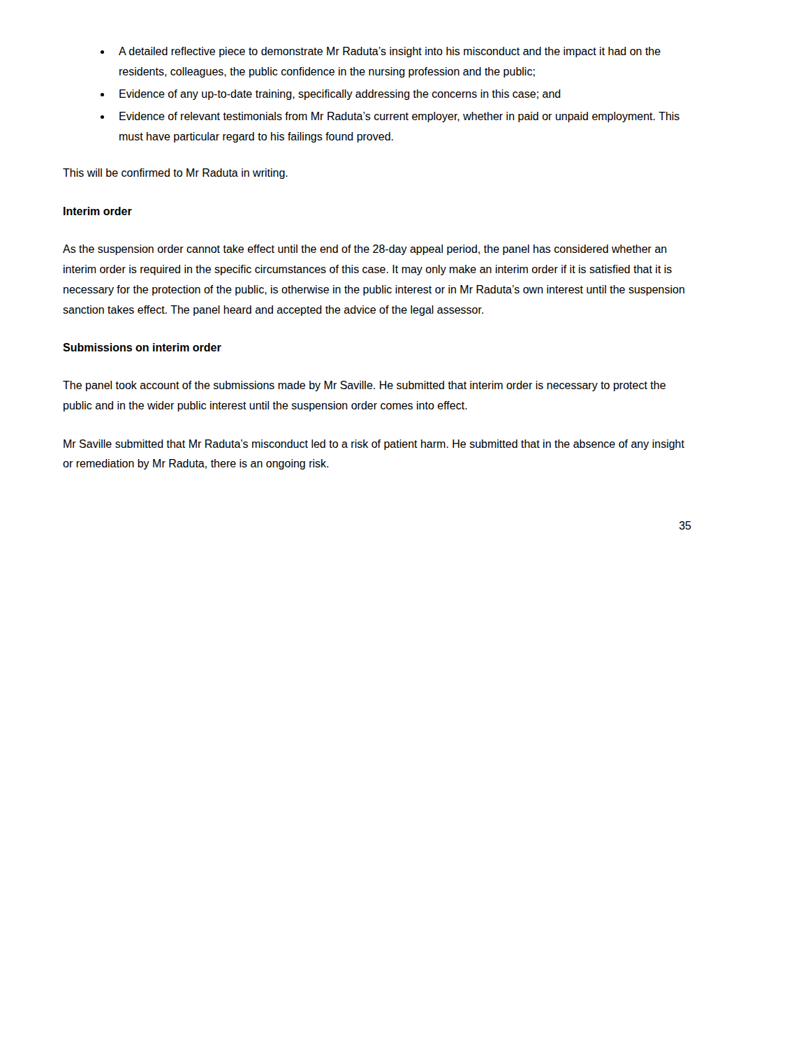A detailed reflective piece to demonstrate Mr Raduta’s insight into his misconduct and the impact it had on the residents, colleagues, the public confidence in the nursing profession and the public;
Evidence of any up-to-date training, specifically addressing the concerns in this case; and
Evidence of relevant testimonials from Mr Raduta’s current employer, whether in paid or unpaid employment. This must have particular regard to his failings found proved.
This will be confirmed to Mr Raduta in writing.
Interim order
As the suspension order cannot take effect until the end of the 28-day appeal period, the panel has considered whether an interim order is required in the specific circumstances of this case. It may only make an interim order if it is satisfied that it is necessary for the protection of the public, is otherwise in the public interest or in Mr Raduta’s own interest until the suspension sanction takes effect. The panel heard and accepted the advice of the legal assessor.
Submissions on interim order
The panel took account of the submissions made by Mr Saville. He submitted that interim order is necessary to protect the public and in the wider public interest until the suspension order comes into effect.
Mr Saville submitted that Mr Raduta’s misconduct led to a risk of patient harm. He submitted that in the absence of any insight or remediation by Mr Raduta, there is an ongoing risk.
35